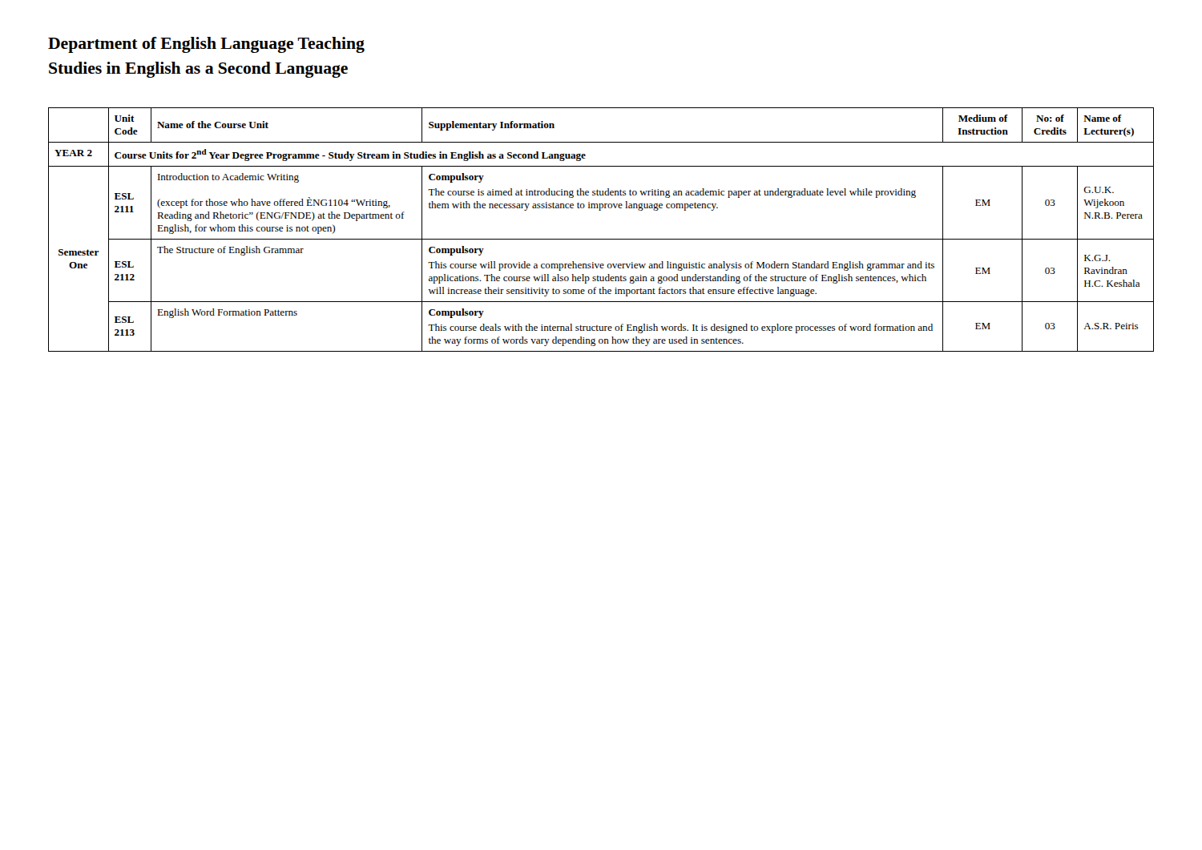Department of English Language Teaching
Studies in English as a Second Language
| | Unit Code | Name of the Course Unit | Supplementary Information | Medium of Instruction | No: of Credits | Name of Lecturer(s) |
| --- | --- | --- | --- | --- | --- | --- |
| YEAR 2 | Course Units for 2 nd Year Degree Programme - Study Stream in Studies in English as a Second Language |
| Semester One | ESL 2111 | Introduction to Academic Writing (except for those who have offered ÈNG1104 “Writing, Reading and Rhetoric” (ENG/FNDE) at the Department of English, for whom this course is not open) | Compulsory The course is aimed at introducing the students to writing an academic paper at undergraduate level while providing them with the necessary assistance to improve language competency. | EM | 03 | G.U.K. Wijekoon N.R.B. Perera |
| ESL 2112 | The Structure of English Grammar | Compulsory This course will provide a comprehensive overview and linguistic analysis of Modern Standard English grammar and its applications. The course will also help students gain a good understanding of the structure of English sentences, which will increase their sensitivity to some of the important factors that ensure effective language. | EM | 03 | K.G.J. Ravindran H.C. Keshala |
| ESL 2113 | English Word Formation Patterns | Compulsory This course deals with the internal structure of English words. It is designed to explore processes of word formation and the way forms of words vary depending on how they are used in sentences. | EM | 03 | A.S.R. Peiris |